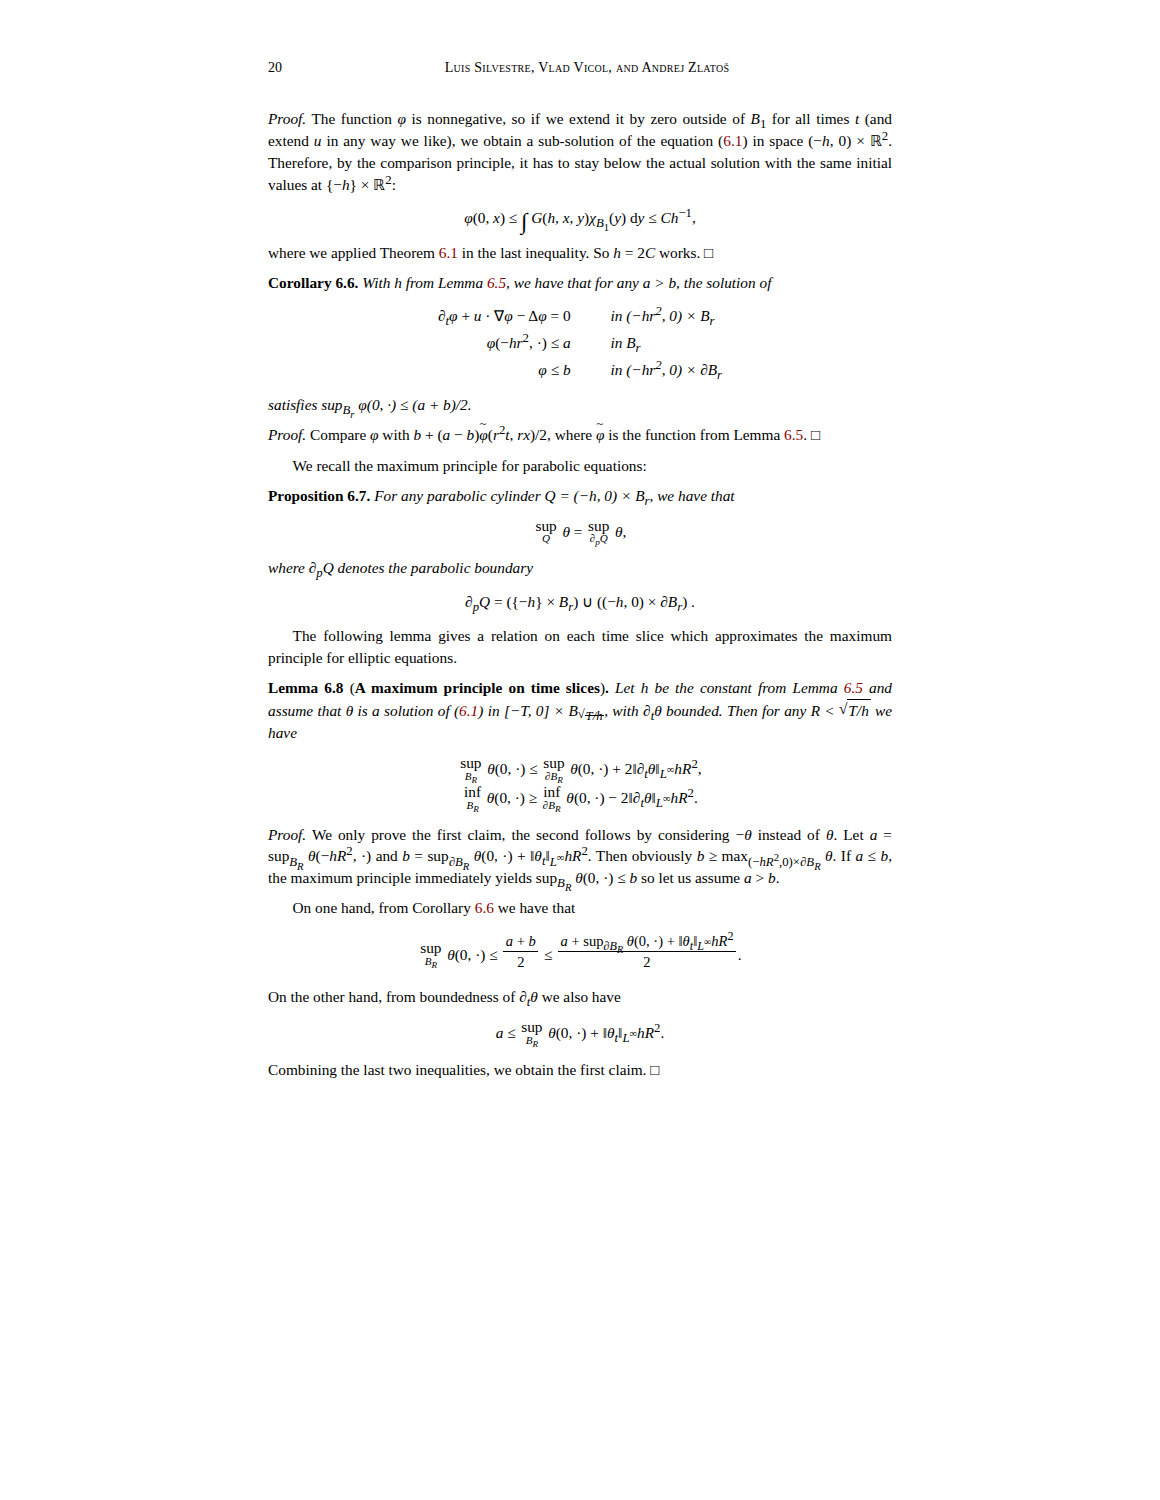20 Luis Silvestre, Vlad Vicol, and Andrej Zlatoš
Proof. The function φ is nonnegative, so if we extend it by zero outside of B1 for all times t (and extend u in any way we like), we obtain a sub-solution of the equation (6.1) in space (−h, 0) × ℝ2. Therefore, by the comparison principle, it has to stay below the actual solution with the same initial values at {−h} × ℝ2:
φ(0, x) ≤ ∫ G(h, x, y)χB1(y) dy ≤ Ch−1,
where we applied Theorem 6.1 in the last inequality. So h = 2C works. □
Corollary 6.6. With h from Lemma 6.5, we have that for any a > b, the solution of
∂tφ + u · ∇φ − Δφ = 0 in (−hr2, 0) × Br φ(−hr2, ·) ≤ a in Br φ ≤ b in (−hr2, 0) × ∂Br
satisfies supBr φ(0, ·) ≤ (a + b)/2.
Proof. Compare φ with b + (a − b)~φ(r2t, rx)/2, where ~φ is the function from Lemma 6.5. □
We recall the maximum principle for parabolic equations:
Proposition 6.7. For any parabolic cylinder Q = (−h, 0) × Br, we have that
sup Q θ = sup∂pQ θ,
where ∂pQ denotes the parabolic boundary
∂pQ = ({−h} × Br) ∪ ((−h, 0) × ∂Br) .
The following lemma gives a relation on each time slice which approximates the maximum principle for elliptic equations.
Lemma 6.8 (A maximum principle on time slices). Let h be the constant from Lemma 6.5 and assume that θ is a solution of (6.1) in [−T, 0] × BT/h, with ∂tθ bounded. Then for any R < T/h we have
sup BR θ(0, ·) ≤ sup∂BR θ(0, ·) + 2‖∂tθ‖L∞hR2, inf BR θ(0, ·) ≥ inf∂BR θ(0, ·) − 2‖∂tθ‖L∞hR2.
Proof. We only prove the first claim, the second follows by considering −θ instead of θ. Let a = supBR θ(−hR2, ·) and b = sup∂BR θ(0, ·) + ‖θt‖L∞hR2. Then obviously b ≥ max(−hR2,0)×∂BR θ. If a ≤ b, the maximum principle immediately yields supBR θ(0, ·) ≤ b so let us assume a > b.
On one hand, from Corollary 6.6 we have that
sup BR θ(0, ·) ≤ a + b 2 ≤ a + sup∂BR θ(0, ·) + ‖θt‖L∞hR22.
On the other hand, from boundedness of ∂tθ we also have
a ≤ sup BR θ(0, ·) + ‖θt‖L∞hR2.
Combining the last two inequalities, we obtain the first claim. □